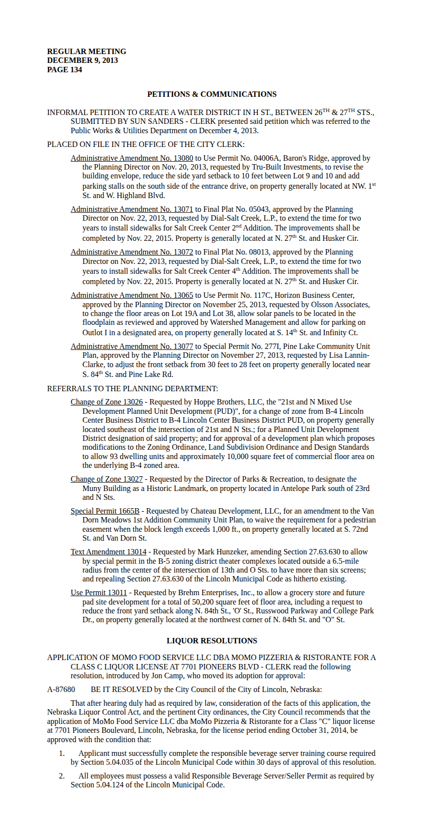REGULAR MEETING
DECEMBER 9, 2013
PAGE 134
PETITIONS & COMMUNICATIONS
INFORMAL PETITION TO CREATE A WATER DISTRICT IN H ST., BETWEEN 26TH & 27TH STS., SUBMITTED BY SUN SANDERS - CLERK presented said petition which was referred to the Public Works & Utilities Department on December 4, 2013.
PLACED ON FILE IN THE OFFICE OF THE CITY CLERK:
Administrative Amendment No. 13080 to Use Permit No. 04006A, Baron's Ridge, approved by the Planning Director on Nov. 20, 2013, requested by Tru-Built Investments, to revise the building envelope, reduce the side yard setback to 10 feet between Lot 9 and 10 and add parking stalls on the south side of the entrance drive, on property generally located at NW. 1st St. and W. Highland Blvd.
Administrative Amendment No. 13071 to Final Plat No. 05043, approved by the Planning Director on Nov. 22, 2013, requested by Dial-Salt Creek, L.P., to extend the time for two years to install sidewalks for Salt Creek Center 2nd Addition. The improvements shall be completed by Nov. 22, 2015. Property is generally located at N. 27th St. and Husker Cir.
Administrative Amendment No. 13072 to Final Plat No. 08013, approved by the Planning Director on Nov. 22, 2013, requested by Dial-Salt Creek, L.P., to extend the time for two years to install sidewalks for Salt Creek Center 4th Addition. The improvements shall be completed by Nov. 22, 2015. Property is generally located at N. 27th St. and Husker Cir.
Administrative Amendment No. 13065 to Use Permit No. 117C, Horizon Business Center, approved by the Planning Director on November 25, 2013, requested by Olsson Associates, to change the floor areas on Lot 19A and Lot 38, allow solar panels to be located in the floodplain as reviewed and approved by Watershed Management and allow for parking on Outlot I in a designated area, on property generally located at S. 14th St. and Infinity Ct.
Administrative Amendment No. 13077 to Special Permit No. 277I, Pine Lake Community Unit Plan, approved by the Planning Director on November 27, 2013, requested by Lisa Lannin-Clarke, to adjust the front setback from 30 feet to 28 feet on property generally located near S. 84th St. and Pine Lake Rd.
REFERRALS TO THE PLANNING DEPARTMENT:
Change of Zone 13026 - Requested by Hoppe Brothers, LLC, the "21st and N Mixed Use Development Planned Unit Development (PUD)", for a change of zone from B-4 Lincoln Center Business District to B-4 Lincoln Center Business District PUD, on property generally located southeast of the intersection of 21st and N Sts.; for a Planned Unit Development District designation of said property; and for approval of a development plan which proposes modifications to the Zoning Ordinance, Land Subdivision Ordinance and Design Standards to allow 93 dwelling units and approximately 10,000 square feet of commercial floor area on the underlying B-4 zoned area.
Change of Zone 13027 - Requested by the Director of Parks & Recreation, to designate the Muny Building as a Historic Landmark, on property located in Antelope Park south of 23rd and N Sts.
Special Permit 1665B - Requested by Chateau Development, LLC, for an amendment to the Van Dorn Meadows 1st Addition Community Unit Plan, to waive the requirement for a pedestrian easement when the block length exceeds 1,000 ft., on property generally located at S. 72nd St. and Van Dorn St.
Text Amendment 13014 - Requested by Mark Hunzeker, amending Section 27.63.630 to allow by special permit in the B-5 zoning district theater complexes located outside a 6.5-mile radius from the center of the intersection of 13th and O Sts. to have more than six screens; and repealing Section 27.63.630 of the Lincoln Municipal Code as hitherto existing.
Use Permit 13011 - Requested by Brehm Enterprises, Inc., to allow a grocery store and future pad site development for a total of 50,200 square feet of floor area, including a request to reduce the front yard setback along N. 84th St., 'O' St., Russwood Parkway and College Park Dr., on property generally located at the northwest corner of N. 84th St. and "O" St.
LIQUOR RESOLUTIONS
APPLICATION OF MOMO FOOD SERVICE LLC DBA MOMO PIZZERIA & RISTORANTE FOR A CLASS C LIQUOR LICENSE AT 7701 PIONEERS BLVD - CLERK read the following resolution, introduced by Jon Camp, who moved its adoption for approval:
A-87680 BE IT RESOLVED by the City Council of the City of Lincoln, Nebraska:
That after hearing duly had as required by law, consideration of the facts of this application, the Nebraska Liquor Control Act, and the pertinent City ordinances, the City Council recommends that the application of MoMo Food Service LLC dba MoMo Pizzeria & Ristorante for a Class "C" liquor license at 7701 Pioneers Boulevard, Lincoln, Nebraska, for the license period ending October 31, 2014, be approved with the condition that:
1. Applicant must successfully complete the responsible beverage server training course required by Section 5.04.035 of the Lincoln Municipal Code within 30 days of approval of this resolution.
2. All employees must possess a valid Responsible Beverage Server/Seller Permit as required by Section 5.04.124 of the Lincoln Municipal Code.